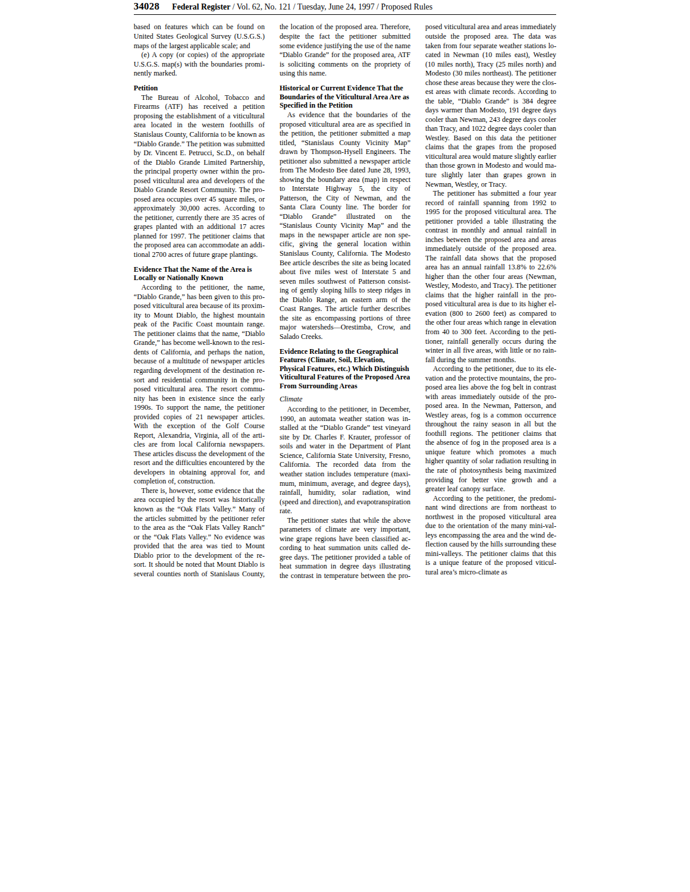34028
Federal Register / Vol. 62, No. 121 / Tuesday, June 24, 1997 / Proposed Rules
based on features which can be found on United States Geological Survey (U.S.G.S.) maps of the largest applicable scale; and
(e) A copy (or copies) of the appropriate U.S.G.S. map(s) with the boundaries prominently marked.
Petition
The Bureau of Alcohol, Tobacco and Firearms (ATF) has received a petition proposing the establishment of a viticultural area located in the western foothills of Stanislaus County, California to be known as “Diablo Grande.” The petition was submitted by Dr. Vincent E. Petrucci, Sc.D., on behalf of the Diablo Grande Limited Partnership, the principal property owner within the proposed viticultural area and developers of the Diablo Grande Resort Community. The proposed area occupies over 45 square miles, or approximately 30,000 acres. According to the petitioner, currently there are 35 acres of grapes planted with an additional 17 acres planned for 1997. The petitioner claims that the proposed area can accommodate an additional 2700 acres of future grape plantings.
Evidence That the Name of the Area is Locally or Nationally Known
According to the petitioner, the name, “Diablo Grande,” has been given to this proposed viticultural area because of its proximity to Mount Diablo, the highest mountain peak of the Pacific Coast mountain range. The petitioner claims that the name, “Diablo Grande,” has become well-known to the residents of California, and perhaps the nation, because of a multitude of newspaper articles regarding development of the destination resort and residential community in the proposed viticultural area. The resort community has been in existence since the early 1990s. To support the name, the petitioner provided copies of 21 newspaper articles. With the exception of the Golf Course Report, Alexandria, Virginia, all of the articles are from local California newspapers. These articles discuss the development of the resort and the difficulties encountered by the developers in obtaining approval for, and completion of, construction.
There is, however, some evidence that the area occupied by the resort was historically known as the “Oak Flats Valley.” Many of the articles submitted by the petitioner refer to the area as the “Oak Flats Valley Ranch” or the “Oak Flats Valley.” No evidence was provided that the area was tied to Mount Diablo prior to the development of the resort. It should be noted that Mount Diablo is several counties north of Stanislaus County, the location of the proposed area. Therefore, despite the fact the petitioner submitted some evidence justifying the use of the name “Diablo Grande” for the proposed area, ATF is soliciting comments on the propriety of using this name.
Historical or Current Evidence That the Boundaries of the Viticultural Area Are as Specified in the Petition
As evidence that the boundaries of the proposed viticultural area are as specified in the petition, the petitioner submitted a map titled, “Stanislaus County Vicinity Map” drawn by Thompson-Hysell Engineers. The petitioner also submitted a newspaper article from The Modesto Bee dated June 28, 1993, showing the boundary area (map) in respect to Interstate Highway 5, the city of Patterson, the City of Newman, and the Santa Clara County line. The border for “Diablo Grande” illustrated on the “Stanislaus County Vicinity Map” and the maps in the newspaper article are non specific, giving the general location within Stanislaus County, California. The Modesto Bee article describes the site as being located about five miles west of Interstate 5 and seven miles southwest of Patterson consisting of gently sloping hills to steep ridges in the Diablo Range, an eastern arm of the Coast Ranges. The article further describes the site as encompassing portions of three major watersheds—Orestimba, Crow, and Salado Creeks.
Evidence Relating to the Geographical Features (Climate, Soil, Elevation, Physical Features, etc.) Which Distinguish Viticultural Features of the Proposed Area From Surrounding Areas
Climate
According to the petitioner, in December, 1990, an automata weather station was installed at the “Diablo Grande” test vineyard site by Dr. Charles F. Krauter, professor of soils and water in the Department of Plant Science, California State University, Fresno, California. The recorded data from the weather station includes temperature (maximum, minimum, average, and degree days), rainfall, humidity, solar radiation, wind (speed and direction), and evapotranspiration rate.
The petitioner states that while the above parameters of climate are very important, wine grape regions have been classified according to heat summation units called degree days. The petitioner provided a table of heat summation in degree days illustrating the contrast in temperature between the proposed viticultural area and areas immediately outside the proposed area. The data was taken from four separate weather stations located in Newman (10 miles east), Westley (10 miles north), Tracy (25 miles north) and Modesto (30 miles northeast). The petitioner chose these areas because they were the closest areas with climate records. According to the table, “Diablo Grande” is 384 degree days warmer than Modesto, 191 degree days cooler than Newman, 243 degree days cooler than Tracy, and 1022 degree days cooler than Westley. Based on this data the petitioner claims that the grapes from the proposed viticultural area would mature slightly earlier than those grown in Modesto and would mature slightly later than grapes grown in Newman, Westley, or Tracy.
The petitioner has submitted a four year record of rainfall spanning from 1992 to 1995 for the proposed viticultural area. The petitioner provided a table illustrating the contrast in monthly and annual rainfall in inches between the proposed area and areas immediately outside of the proposed area. The rainfall data shows that the proposed area has an annual rainfall 13.8% to 22.6% higher than the other four areas (Newman, Westley, Modesto, and Tracy). The petitioner claims that the higher rainfall in the proposed viticultural area is due to its higher elevation (800 to 2600 feet) as compared to the other four areas which range in elevation from 40 to 300 feet. According to the petitioner, rainfall generally occurs during the winter in all five areas, with little or no rainfall during the summer months.
According to the petitioner, due to its elevation and the protective mountains, the proposed area lies above the fog belt in contrast with areas immediately outside of the proposed area. In the Newman, Patterson, and Westley areas, fog is a common occurrence throughout the rainy season in all but the foothill regions. The petitioner claims that the absence of fog in the proposed area is a unique feature which promotes a much higher quantity of solar radiation resulting in the rate of photosynthesis being maximized providing for better vine growth and a greater leaf canopy surface.
According to the petitioner, the predominant wind directions are from northeast to northwest in the proposed viticultural area due to the orientation of the many mini-valleys encompassing the area and the wind deflection caused by the hills surrounding these mini-valleys. The petitioner claims that this is a unique feature of the proposed viticultural area’s micro-climate as